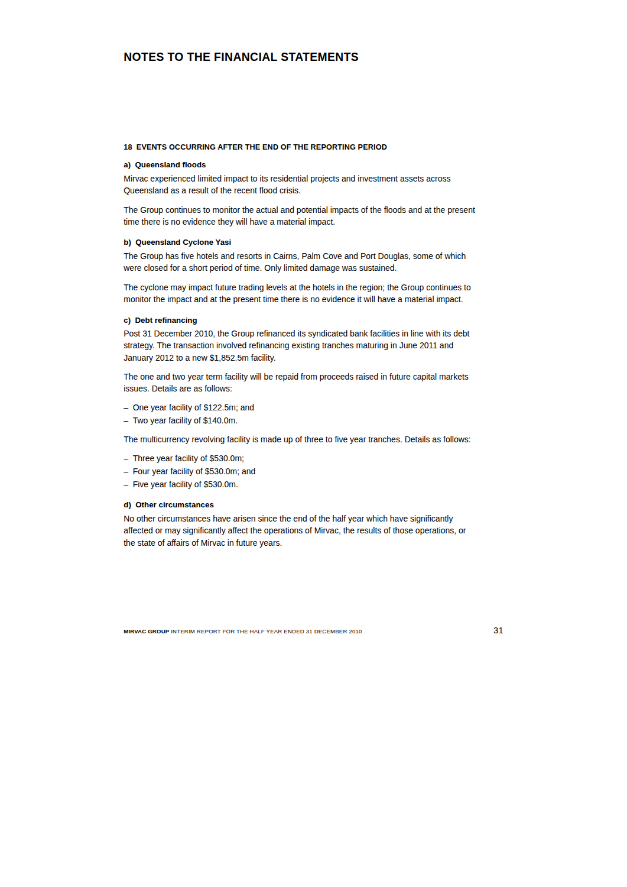Notes to the Financial Statements
18 Events occurring after the end of the reporting period
a) Queensland floods
Mirvac experienced limited impact to its residential projects and investment assets across Queensland as a result of the recent flood crisis.
The Group continues to monitor the actual and potential impacts of the floods and at the present time there is no evidence they will have a material impact.
b) Queensland Cyclone Yasi
The Group has five hotels and resorts in Cairns, Palm Cove and Port Douglas, some of which were closed for a short period of time. Only limited damage was sustained.
The cyclone may impact future trading levels at the hotels in the region; the Group continues to monitor the impact and at the present time there is no evidence it will have a material impact.
c) Debt refinancing
Post 31 December 2010, the Group refinanced its syndicated bank facilities in line with its debt strategy. The transaction involved refinancing existing tranches maturing in June 2011 and January 2012 to a new $1,852.5m facility.
The one and two year term facility will be repaid from proceeds raised in future capital markets issues. Details are as follows:
One year facility of $122.5m; and
Two year facility of $140.0m.
The multicurrency revolving facility is made up of three to five year tranches. Details as follows:
Three year facility of $530.0m;
Four year facility of $530.0m; and
Five year facility of $530.0m.
d) Other circumstances
No other circumstances have arisen since the end of the half year which have significantly affected or may significantly affect the operations of Mirvac, the results of those operations, or the state of affairs of Mirvac in future years.
Mirvac Group Interim report for the half year ended 31 December 2010
31